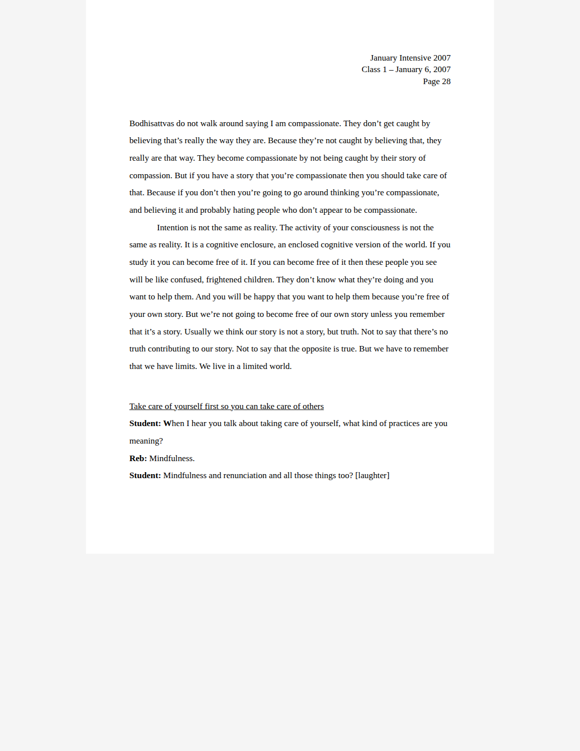January Intensive 2007
Class 1 – January 6, 2007
Page 28
Bodhisattvas do not walk around saying I am compassionate. They don’t get caught by believing that’s really the way they are. Because they’re not caught by believing that, they really are that way. They become compassionate by not being caught by their story of compassion. But if you have a story that you’re compassionate then you should take care of that. Because if you don’t then you’re going to go around thinking you’re compassionate, and believing it and probably hating people who don’t appear to be compassionate.
Intention is not the same as reality. The activity of your consciousness is not the same as reality. It is a cognitive enclosure, an enclosed cognitive version of the world. If you study it you can become free of it. If you can become free of it then these people you see will be like confused, frightened children. They don’t know what they’re doing and you want to help them. And you will be happy that you want to help them because you’re free of your own story. But we’re not going to become free of our own story unless you remember that it’s a story. Usually we think our story is not a story, but truth. Not to say that there’s no truth contributing to our story. Not to say that the opposite is true. But we have to remember that we have limits. We live in a limited world.
Take care of yourself first so you can take care of others
Student: When I hear you talk about taking care of yourself, what kind of practices are you meaning?
Reb: Mindfulness.
Student: Mindfulness and renunciation and all those things too? [laughter]